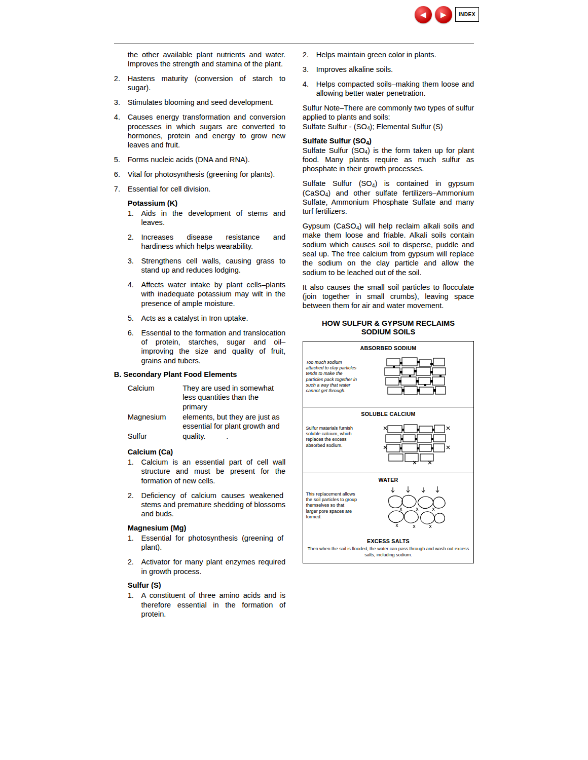◀ ▶ INDEX
the other available plant nutrients and water. Improves the strength and stamina of the plant.
2. Hastens maturity (conversion of starch to sugar).
3. Stimulates blooming and seed development.
4. Causes energy transformation and conversion processes in which sugars are converted to hormones, protein and energy to grow new leaves and fruit.
5. Forms nucleic acids (DNA and RNA).
6. Vital for photosynthesis (greening for plants).
7. Essential for cell division.
Potassium (K)
1. Aids in the development of stems and leaves.
2. Increases disease resistance and hardiness which helps wearability.
3. Strengthens cell walls, causing grass to stand up and reduces lodging.
4. Affects water intake by plant cells–plants with inadequate potassium may wilt in the presence of ample moisture.
5. Acts as a catalyst in Iron uptake.
6. Essential to the formation and translocation of protein, starches, sugar and oil–improving the size and quality of fruit, grains and tubers.
B. Secondary Plant Food Elements
| Calcium | They are used in somewhat less quantities than the primary |
| Magnesium | elements, but they are just as essential for plant growth and |
| Sulfur | quality. . |
Calcium (Ca)
1. Calcium is an essential part of cell wall structure and must be present for the formation of new cells.
2. Deficiency of calcium causes weakened stems and premature shedding of blossoms and buds.
Magnesium (Mg)
1. Essential for photosynthesis (greening of plant).
2. Activator for many plant enzymes required in growth process.
Sulfur (S)
1. A constituent of three amino acids and is therefore essential in the formation of protein.
2. Helps maintain green color in plants.
3. Improves alkaline soils.
4. Helps compacted soils–making them loose and allowing better water penetration.
Sulfur Note–There are commonly two types of sulfur applied to plants and soils:
Sulfate Sulfur - (SO4); Elemental Sulfur (S)
Sulfate Sulfur (SO4)
Sulfate Sulfur (SO4) is the form taken up for plant food. Many plants require as much sulfur as phosphate in their growth processes.
Sulfate Sulfur (SO4) is contained in gypsum (CaSO4) and other sulfate fertilizers–Ammonium Sulfate, Ammonium Phosphate Sulfate and many turf fertilizers.
Gypsum (CaSO4) will help reclaim alkali soils and make them loose and friable. Alkali soils contain sodium which causes soil to disperse, puddle and seal up. The free calcium from gypsum will replace the sodium on the clay particle and allow the sodium to be leached out of the soil.
It also causes the small soil particles to flocculate (join together in small crumbs), leaving space between them for air and water movement.
HOW SULFUR & GYPSUM RECLAIMS
SODIUM SOILS
ABSORBED SODIUM
Too much sodium attached to clay particles tends to make the particles pack together in such a way that water cannot get through.
SOLUBLE CALCIUM
Sulfur materials furnish soluble calcium, which replaces the excess absorbed sodium.
WATER
This replacement allows the soil particles to group themselves so that larger pore spaces are formed.
EXCESS SALTS Then when the soil is flooded, the water can pass through and wash out excess salts, including sodium.